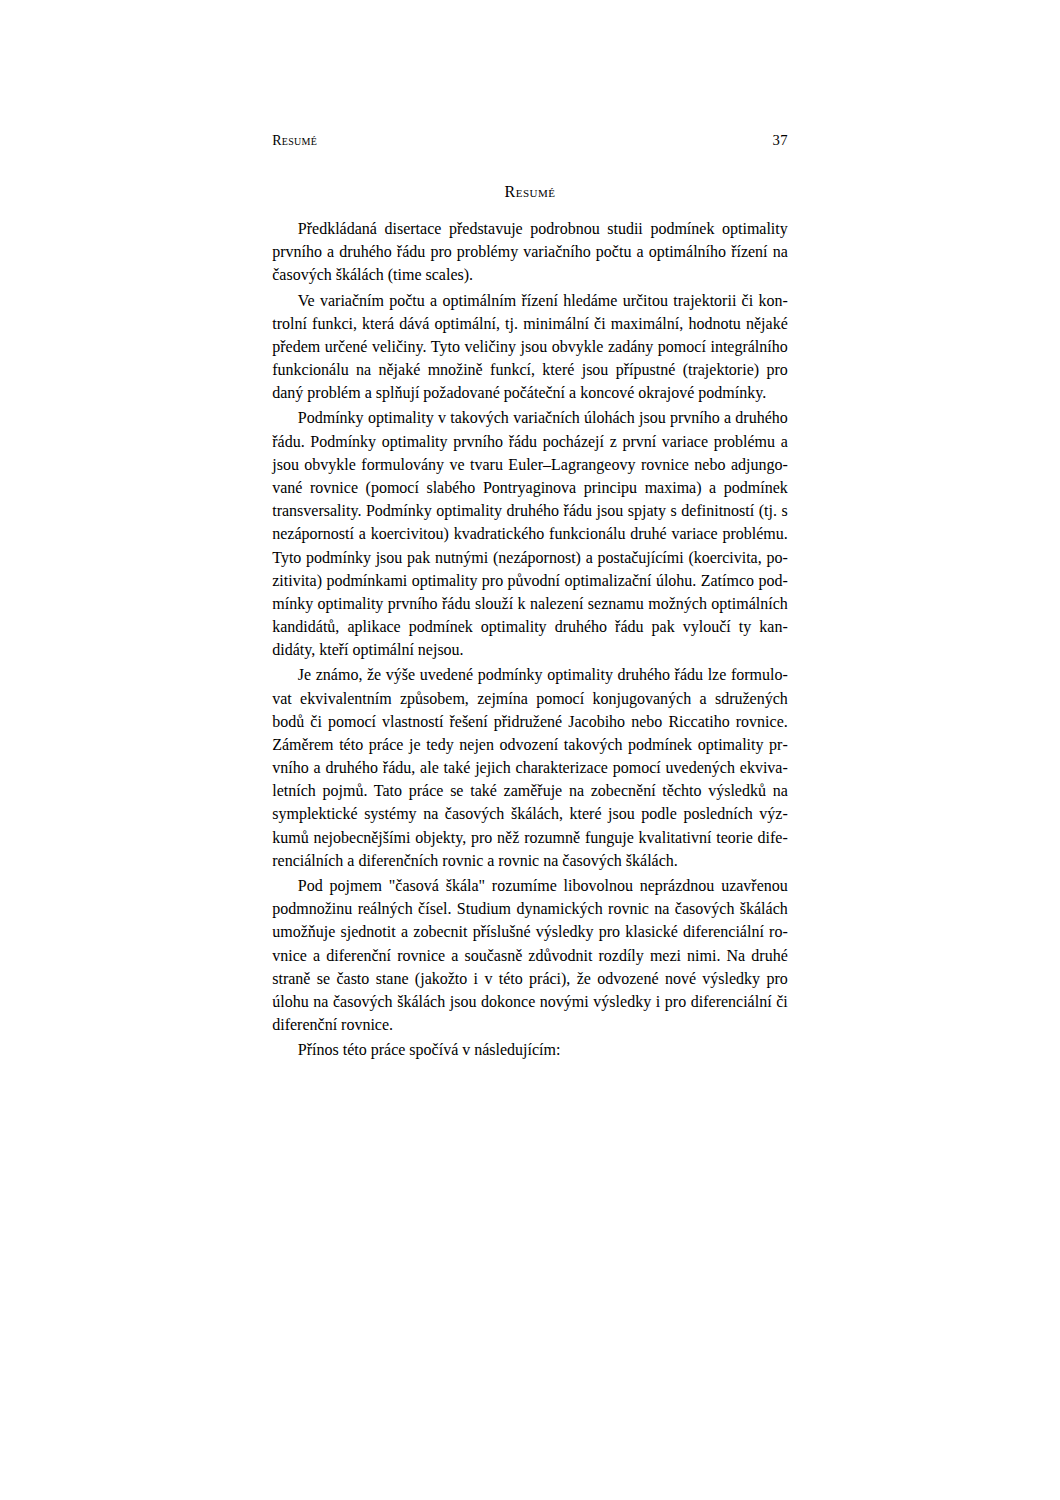Resumé 37
Resumé
Předkládaná disertace představuje podrobnou studii podmínek optimality prvního a druhého řádu pro problémy variačního počtu a optimálního řízení na časových škálách (time scales).
Ve variačním počtu a optimálním řízení hledáme určitou trajektorii či kontrolní funkci, která dává optimální, tj. minimální či maximální, hodnotu nějaké předem určené veličiny. Tyto veličiny jsou obvykle zadány pomocí integrálního funkcionálu na nějaké množině funkcí, které jsou přípustné (trajektorie) pro daný problém a splňují požadované počáteční a koncové okrajové podmínky.
Podmínky optimality v takových variačních úlohách jsou prvního a druhého řádu. Podmínky optimality prvního řádu pocházejí z první variace problému a jsou obvykle formulovány ve tvaru Euler–Lagrangeovy rovnice nebo adjungované rovnice (pomocí slabého Pontryaginova principu maxima) a podmínek transversality. Podmínky optimality druhého řádu jsou spjaty s definitností (tj. s nezáporností a koercivitou) kvadratického funkcionálu druhé variace problému. Tyto podmínky jsou pak nutnými (nezápornost) a postačujícími (koercivita, pozitivita) podmínkami optimality pro původní optimalizační úlohu. Zatímco podmínky optimality prvního řádu slouží k nalezení seznamu možných optimálních kandidátů, aplikace podmínek optimality druhého řádu pak vyloučí ty kandidáty, kteří optimální nejsou.
Je známo, že výše uvedené podmínky optimality druhého řádu lze formulovat ekvivalentním způsobem, zejmína pomocí konjugovaných a sdružených bodů či pomocí vlastností řešení přidružené Jacobiho nebo Riccatiho rovnice. Záměrem této práce je tedy nejen odvození takových podmínek optimality prvního a druhého řádu, ale také jejich charakterizace pomocí uvedených ekvivaletních pojmů. Tato práce se také zaměřuje na zobecnění těchto výsledků na symplektické systémy na časových škálách, které jsou podle posledních výzkumů nejobecnějšími objekty, pro něž rozumně funguje kvalitativní teorie diferenciálních a diferenčních rovnic a rovnic na časových škálách.
Pod pojmem "časová škála" rozumíme libovolnou neprázdnou uzavřenou podmnožinu reálných čísel. Studium dynamických rovnic na časových škálách umožňuje sjednotit a zobecnit příslušné výsledky pro klasické diferenciální rovnice a diferenční rovnice a současně zdůvodnit rozdíly mezi nimi. Na druhé straně se často stane (jakožto i v této práci), že odvozené nové výsledky pro úlohu na časových škálách jsou dokonce novými výsledky i pro diferenciální či diferenční rovnice.
Přínos této práce spočívá v následujícím: